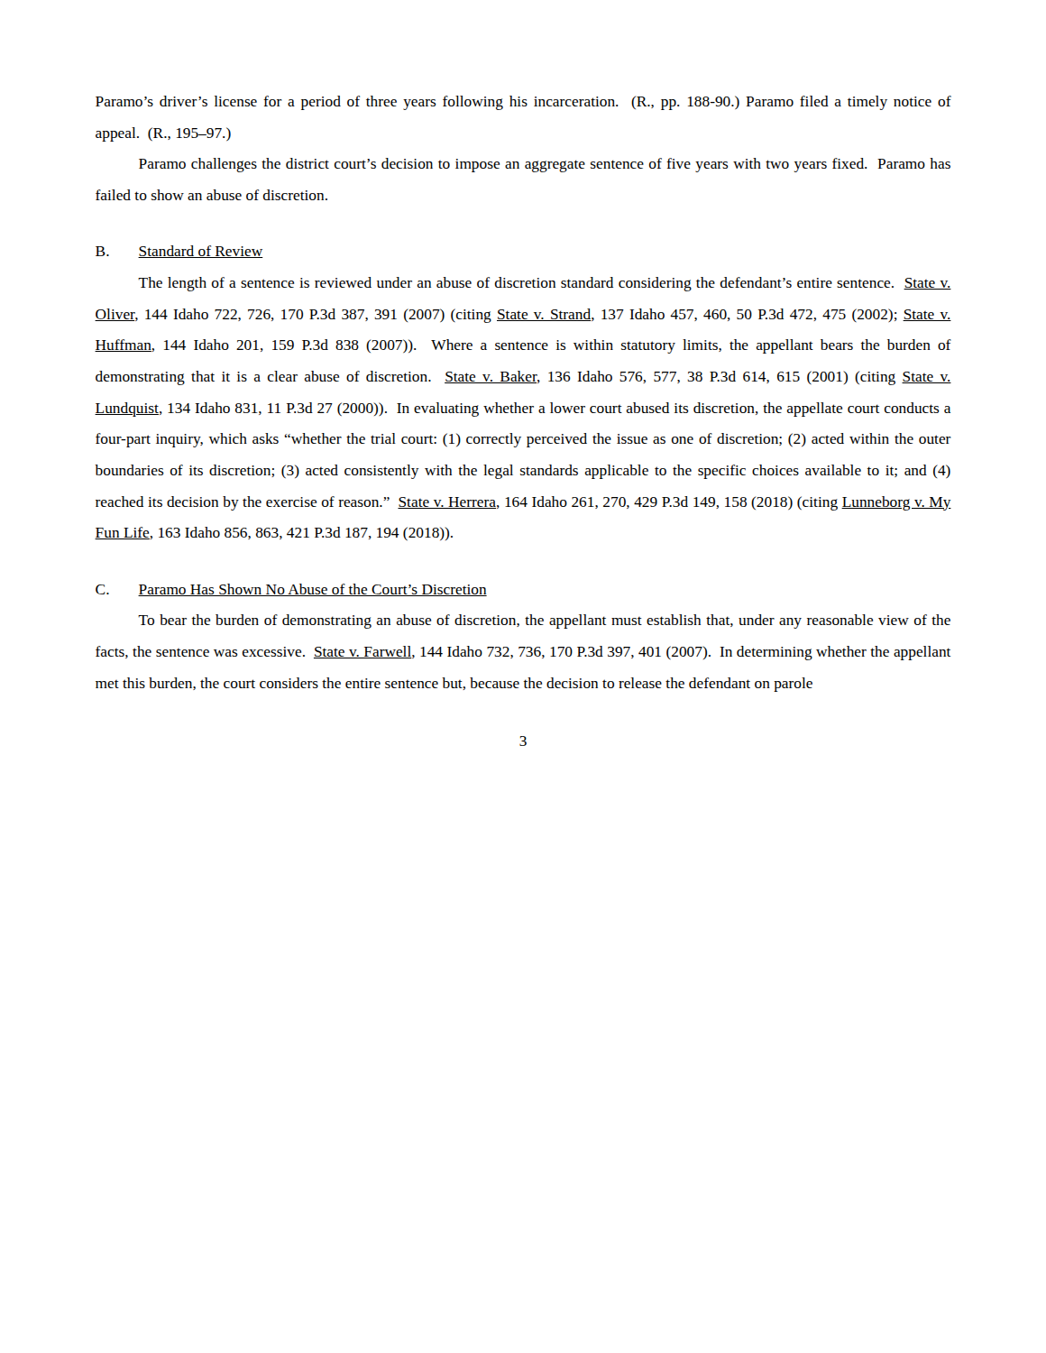Paramo’s driver’s license for a period of three years following his incarceration. (R., pp. 188-90.) Paramo filed a timely notice of appeal. (R., 195–97.)
Paramo challenges the district court’s decision to impose an aggregate sentence of five years with two years fixed. Paramo has failed to show an abuse of discretion.
B. Standard of Review
The length of a sentence is reviewed under an abuse of discretion standard considering the defendant’s entire sentence. State v. Oliver, 144 Idaho 722, 726, 170 P.3d 387, 391 (2007) (citing State v. Strand, 137 Idaho 457, 460, 50 P.3d 472, 475 (2002); State v. Huffman, 144 Idaho 201, 159 P.3d 838 (2007)). Where a sentence is within statutory limits, the appellant bears the burden of demonstrating that it is a clear abuse of discretion. State v. Baker, 136 Idaho 576, 577, 38 P.3d 614, 615 (2001) (citing State v. Lundquist, 134 Idaho 831, 11 P.3d 27 (2000)). In evaluating whether a lower court abused its discretion, the appellate court conducts a four-part inquiry, which asks “whether the trial court: (1) correctly perceived the issue as one of discretion; (2) acted within the outer boundaries of its discretion; (3) acted consistently with the legal standards applicable to the specific choices available to it; and (4) reached its decision by the exercise of reason.” State v. Herrera, 164 Idaho 261, 270, 429 P.3d 149, 158 (2018) (citing Lunneborg v. My Fun Life, 163 Idaho 856, 863, 421 P.3d 187, 194 (2018)).
C. Paramo Has Shown No Abuse of the Court’s Discretion
To bear the burden of demonstrating an abuse of discretion, the appellant must establish that, under any reasonable view of the facts, the sentence was excessive. State v. Farwell, 144 Idaho 732, 736, 170 P.3d 397, 401 (2007). In determining whether the appellant met this burden, the court considers the entire sentence but, because the decision to release the defendant on parole
3